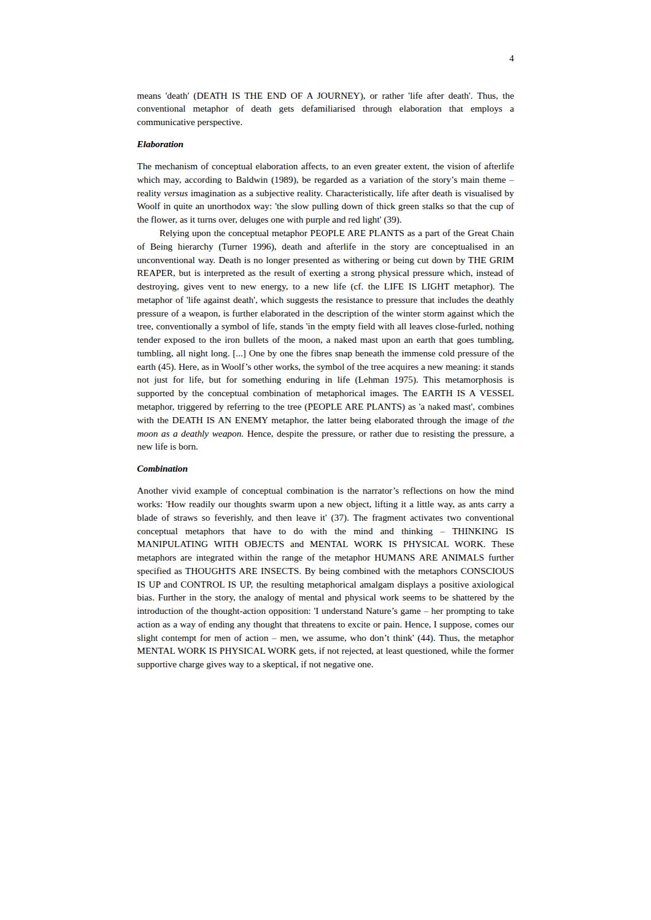4
means 'death' (DEATH IS THE END OF A JOURNEY), or rather 'life after death'. Thus, the conventional metaphor of death gets defamiliarised through elaboration that employs a communicative perspective.
Elaboration
The mechanism of conceptual elaboration affects, to an even greater extent, the vision of afterlife which may, according to Baldwin (1989), be regarded as a variation of the story’s main theme – reality versus imagination as a subjective reality. Characteristically, life after death is visualised by Woolf in quite an unorthodox way: 'the slow pulling down of thick green stalks so that the cup of the flower, as it turns over, deluges one with purple and red light' (39).
Relying upon the conceptual metaphor PEOPLE ARE PLANTS as a part of the Great Chain of Being hierarchy (Turner 1996), death and afterlife in the story are conceptualised in an unconventional way. Death is no longer presented as withering or being cut down by THE GRIM REAPER, but is interpreted as the result of exerting a strong physical pressure which, instead of destroying, gives vent to new energy, to a new life (cf. the LIFE IS LIGHT metaphor). The metaphor of 'life against death', which suggests the resistance to pressure that includes the deathly pressure of a weapon, is further elaborated in the description of the winter storm against which the tree, conventionally a symbol of life, stands 'in the empty field with all leaves close-furled, nothing tender exposed to the iron bullets of the moon, a naked mast upon an earth that goes tumbling, tumbling, all night long. [...] One by one the fibres snap beneath the immense cold pressure of the earth (45). Here, as in Woolf’s other works, the symbol of the tree acquires a new meaning: it stands not just for life, but for something enduring in life (Lehman 1975). This metamorphosis is supported by the conceptual combination of metaphorical images. The EARTH IS A VESSEL metaphor, triggered by referring to the tree (PEOPLE ARE PLANTS) as 'a naked mast', combines with the DEATH IS AN ENEMY metaphor, the latter being elaborated through the image of the moon as a deathly weapon. Hence, despite the pressure, or rather due to resisting the pressure, a new life is born.
Combination
Another vivid example of conceptual combination is the narrator’s reflections on how the mind works: 'How readily our thoughts swarm upon a new object, lifting it a little way, as ants carry a blade of straws so feverishly, and then leave it' (37). The fragment activates two conventional conceptual metaphors that have to do with the mind and thinking – THINKING IS MANIPULATING WITH OBJECTS and MENTAL WORK IS PHYSICAL WORK. These metaphors are integrated within the range of the metaphor HUMANS ARE ANIMALS further specified as THOUGHTS ARE INSECTS. By being combined with the metaphors CONSCIOUS IS UP and CONTROL IS UP, the resulting metaphorical amalgam displays a positive axiological bias. Further in the story, the analogy of mental and physical work seems to be shattered by the introduction of the thought-action opposition: 'I understand Nature’s game – her prompting to take action as a way of ending any thought that threatens to excite or pain. Hence, I suppose, comes our slight contempt for men of action – men, we assume, who don’t think' (44). Thus, the metaphor MENTAL WORK IS PHYSICAL WORK gets, if not rejected, at least questioned, while the former supportive charge gives way to a skeptical, if not negative one.